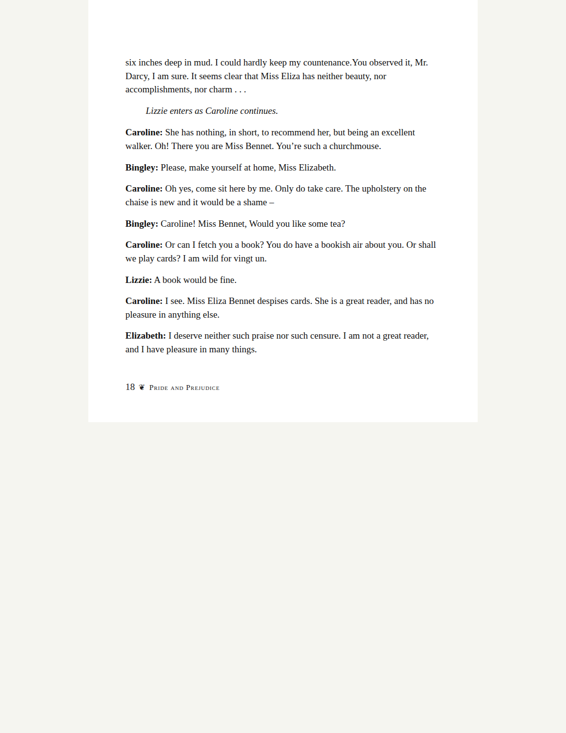six inches deep in mud. I could hardly keep my countenance.You observed it, Mr. Darcy, I am sure. It seems clear that Miss Eliza has neither beauty, nor accomplishments, nor charm . . .
Lizzie enters as Caroline continues.
Caroline: She has nothing, in short, to recommend her, but being an excellent walker. Oh! There you are Miss Bennet. You’re such a churchmouse.
Bingley: Please, make yourself at home, Miss Elizabeth.
Caroline: Oh yes, come sit here by me. Only do take care. The upholstery on the chaise is new and it would be a shame –
Bingley: Caroline! Miss Bennet, Would you like some tea?
Caroline: Or can I fetch you a book? You do have a bookish air about you. Or shall we play cards? I am wild for vingt un.
Lizzie: A book would be fine.
Caroline: I see. Miss Eliza Bennet despises cards. She is a great reader, and has no pleasure in anything else.
Elizabeth: I deserve neither such praise nor such censure. I am not a great reader, and I have pleasure in many things.
18❦Pride and Prejudice